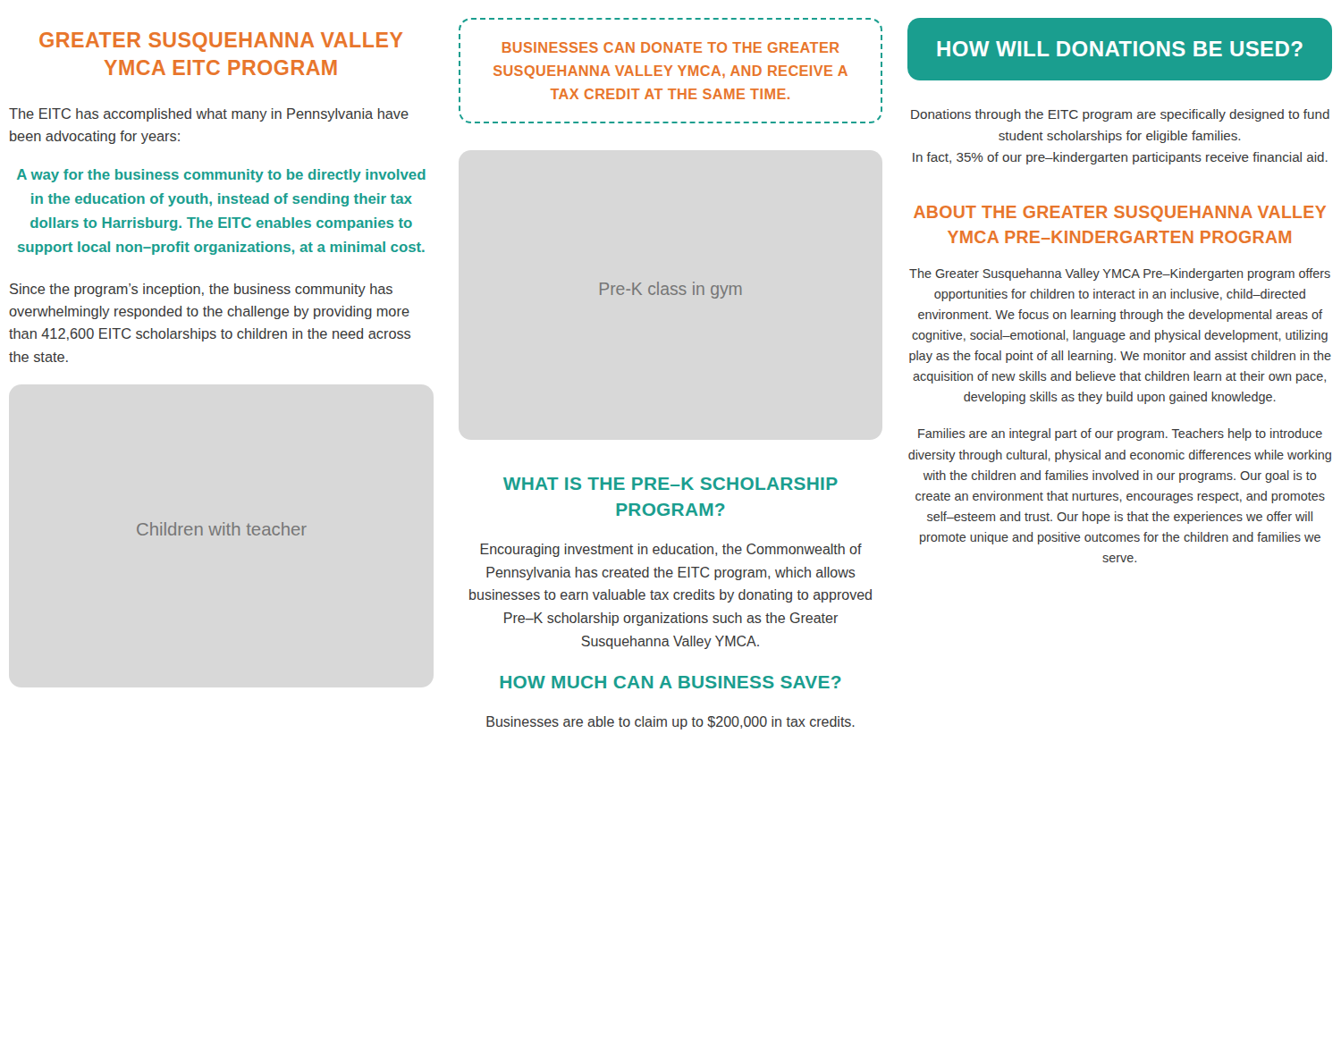Greater Susquehanna Valley YMCA EITC Program
The EITC has accomplished what many in Pennsylvania have been advocating for years:
A way for the business community to be directly involved in the education of youth, instead of sending their tax dollars to Harrisburg. The EITC enables companies to support local non–profit organizations, at a minimal cost.
Since the program’s inception, the business community has overwhelmingly responded to the challenge by providing more than 412,600 EITC scholarships to children in the need across the state.
Businesses can donate to the Greater Susquehanna Valley YMCA, and receive a tax credit at the same time.
What is the Pre–K Scholarship Program?
Encouraging investment in education, the Commonwealth of Pennsylvania has created the EITC program, which allows businesses to earn valuable tax credits by donating to approved Pre–K scholarship organizations such as the Greater Susquehanna Valley YMCA.
How much can a business save?
Businesses are able to claim up to $200,000 in tax credits.
How will donations be used?
Donations through the EITC program are specifically designed to fund student scholarships for eligible families.
In fact, 35% of our pre–kindergarten participants receive financial aid.
About the Greater Susquehanna Valley YMCA Pre–Kindergarten Program
The Greater Susquehanna Valley YMCA Pre–Kindergarten program offers opportunities for children to interact in an inclusive, child–directed environment. We focus on learning through the developmental areas of cognitive, social–emotional, language and physical development, utilizing play as the focal point of all learning. We monitor and assist children in the acquisition of new skills and believe that children learn at their own pace, developing skills as they build upon gained knowledge.
Families are an integral part of our program. Teachers help to introduce diversity through cultural, physical and economic differences while working with the children and families involved in our programs. Our goal is to create an environment that nurtures, encourages respect, and promotes self–esteem and trust. Our hope is that the experiences we offer will promote unique and positive outcomes for the children and families we serve.